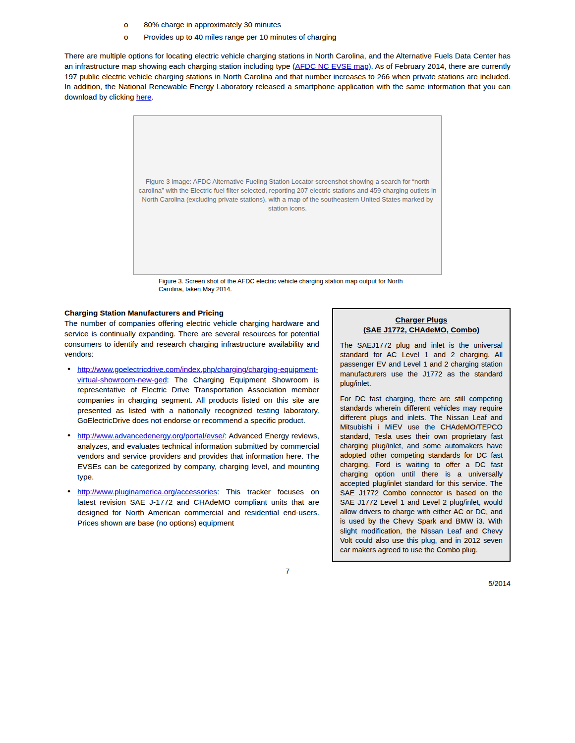80% charge in approximately 30 minutes
Provides up to 40 miles range per 10 minutes of charging
There are multiple options for locating electric vehicle charging stations in North Carolina, and the Alternative Fuels Data Center has an infrastructure map showing each charging station including type (AFDC NC EVSE map). As of February 2014, there are currently 197 public electric vehicle charging stations in North Carolina and that number increases to 266 when private stations are included. In addition, the National Renewable Energy Laboratory released a smartphone application with the same information that you can download by clicking here.
Figure 3 image: AFDC Alternative Fueling Station Locator screenshot showing a search for “north carolina” with the Electric fuel filter selected, reporting 207 electric stations and 459 charging outlets in North Carolina (excluding private stations), with a map of the southeastern United States marked by station icons.
Figure 3. Screen shot of the AFDC electric vehicle charging station map output for North Carolina, taken May 2014.
Charging Station Manufacturers and Pricing
The number of companies offering electric vehicle charging hardware and service is continually expanding. There are several resources for potential consumers to identify and research charging infrastructure availability and vendors:
http://www.goelectricdrive.com/index.php/charging/charging-equipment-virtual-showroom-new-ged: The Charging Equipment Showroom is representative of Electric Drive Transportation Association member companies in charging segment. All products listed on this site are presented as listed with a nationally recognized testing laboratory. GoElectricDrive does not endorse or recommend a specific product.
http://www.advancedenergy.org/portal/evse/: Advanced Energy reviews, analyzes, and evaluates technical information submitted by commercial vendors and service providers and provides that information here. The EVSEs can be categorized by company, charging level, and mounting type.
http://www.pluginamerica.org/accessories: This tracker focuses on latest revision SAE J-1772 and CHAdeMO compliant units that are designed for North American commercial and residential end-users. Prices shown are base (no options) equipment
Charger Plugs(SAE J1772, CHAdeMO, Combo)
The SAEJ1772 plug and inlet is the universal standard for AC Level 1 and 2 charging. All passenger EV and Level 1 and 2 charging station manufacturers use the J1772 as the standard plug/inlet.
For DC fast charging, there are still competing standards wherein different vehicles may require different plugs and inlets. The Nissan Leaf and Mitsubishi i MiEV use the CHAdeMO/TEPCO standard, Tesla uses their own proprietary fast charging plug/inlet, and some automakers have adopted other competing standards for DC fast charging. Ford is waiting to offer a DC fast charging option until there is a universally accepted plug/inlet standard for this service. The SAE J1772 Combo connector is based on the SAE J1772 Level 1 and Level 2 plug/inlet, would allow drivers to charge with either AC or DC, and is used by the Chevy Spark and BMW i3. With slight modification, the Nissan Leaf and Chevy Volt could also use this plug, and in 2012 seven car makers agreed to use the Combo plug.
7
5/2014